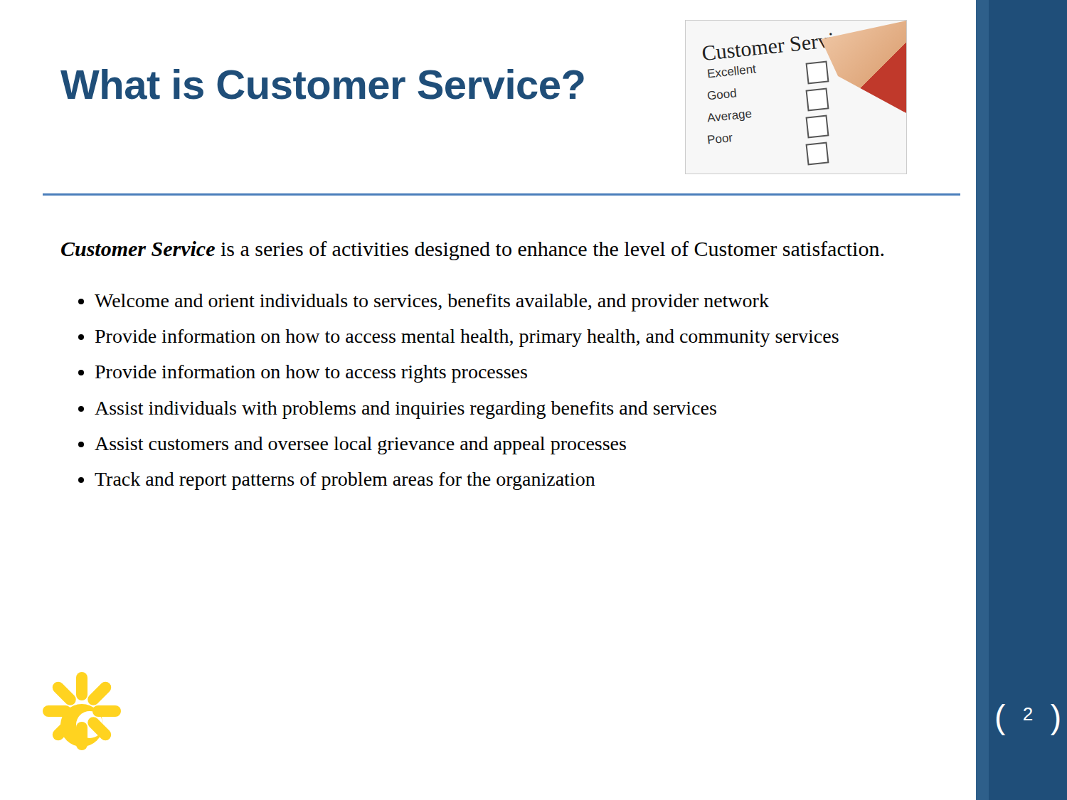What is Customer Service?
Customer Service
Excellent
Good
Average
Poor
Customer Service is a series of activities designed to enhance the level of Customer satisfaction.
Welcome and orient individuals to services, benefits available, and provider network
Provide information on how to access mental health, primary health, and community services
Provide information on how to access rights processes
Assist individuals with problems and inquiries regarding benefits and services
Assist customers and oversee local grievance and appeal processes
Track and report patterns of problem areas for the organization
(2)